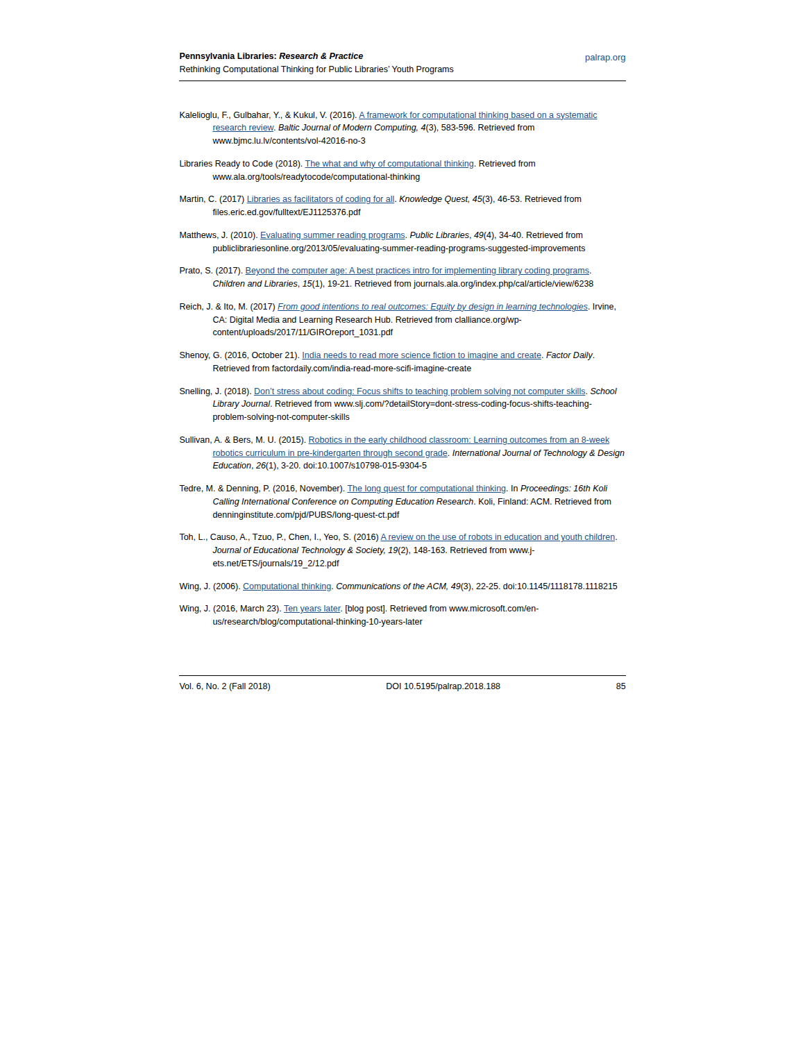Pennsylvania Libraries: Research & Practice
Rethinking Computational Thinking for Public Libraries’ Youth Programs
palrap.org
Kalelioglu, F., Gulbahar, Y., & Kukul, V. (2016). A framework for computational thinking based on a systematic research review. Baltic Journal of Modern Computing, 4(3), 583-596. Retrieved from www.bjmc.lu.lv/contents/vol-42016-no-3
Libraries Ready to Code (2018). The what and why of computational thinking. Retrieved from www.ala.org/tools/readytocode/computational-thinking
Martin, C. (2017) Libraries as facilitators of coding for all. Knowledge Quest, 45(3), 46-53. Retrieved from files.eric.ed.gov/fulltext/EJ1125376.pdf
Matthews, J. (2010). Evaluating summer reading programs. Public Libraries, 49(4), 34-40. Retrieved from publiclibrariesonline.org/2013/05/evaluating-summer-reading-programs-suggested-improvements
Prato, S. (2017). Beyond the computer age: A best practices intro for implementing library coding programs. Children and Libraries, 15(1), 19-21. Retrieved from journals.ala.org/index.php/cal/article/view/6238
Reich, J. & Ito, M. (2017) From good intentions to real outcomes: Equity by design in learning technologies. Irvine, CA: Digital Media and Learning Research Hub. Retrieved from clalliance.org/wp-content/uploads/2017/11/GIROreport_1031.pdf
Shenoy, G. (2016, October 21). India needs to read more science fiction to imagine and create. Factor Daily. Retrieved from factordaily.com/india-read-more-scifi-imagine-create
Snelling, J. (2018). Don’t stress about coding: Focus shifts to teaching problem solving not computer skills. School Library Journal. Retrieved from www.slj.com/?detailStory=dont-stress-coding-focus-shifts-teaching-problem-solving-not-computer-skills
Sullivan, A. & Bers, M. U. (2015). Robotics in the early childhood classroom: Learning outcomes from an 8-week robotics curriculum in pre-kindergarten through second grade. International Journal of Technology & Design Education, 26(1), 3-20. doi:10.1007/s10798-015-9304-5
Tedre, M. & Denning, P. (2016, November). The long quest for computational thinking. In Proceedings: 16th Koli Calling International Conference on Computing Education Research. Koli, Finland: ACM. Retrieved from denninginstitute.com/pjd/PUBS/long-quest-ct.pdf
Toh, L., Causo, A., Tzuo, P., Chen, I., Yeo, S. (2016) A review on the use of robots in education and youth children. Journal of Educational Technology & Society, 19(2), 148-163. Retrieved from www.j-ets.net/ETS/journals/19_2/12.pdf
Wing, J. (2006). Computational thinking. Communications of the ACM, 49(3), 22-25. doi:10.1145/1118178.1118215
Wing, J. (2016, March 23). Ten years later. [blog post]. Retrieved from www.microsoft.com/en-us/research/blog/computational-thinking-10-years-later
Vol. 6, No. 2 (Fall 2018)
DOI 10.5195/palrap.2018.188
85